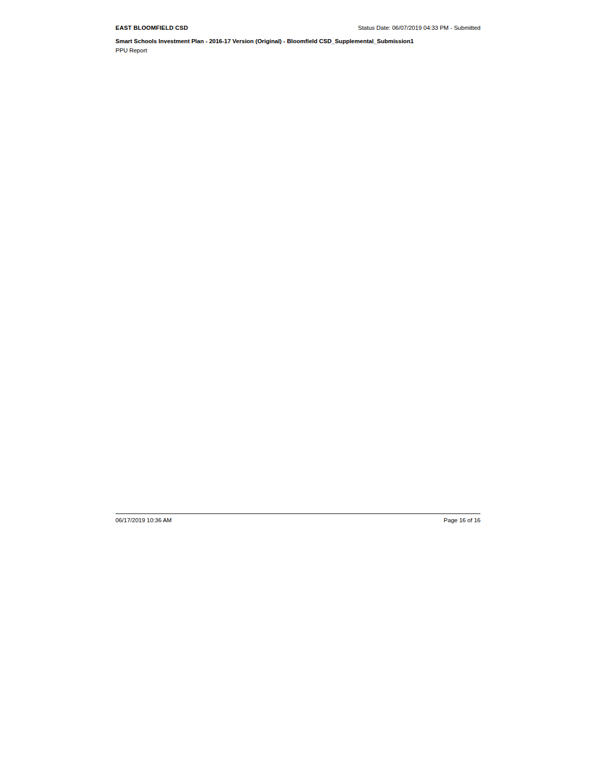EAST BLOOMFIELD CSD
Status Date: 06/07/2019 04:33 PM - Submitted
Smart Schools Investment Plan - 2016-17 Version (Original) - Bloomfield CSD_Supplemental_Submission1
PPU Report
06/17/2019 10:36 AM
Page 16 of 16